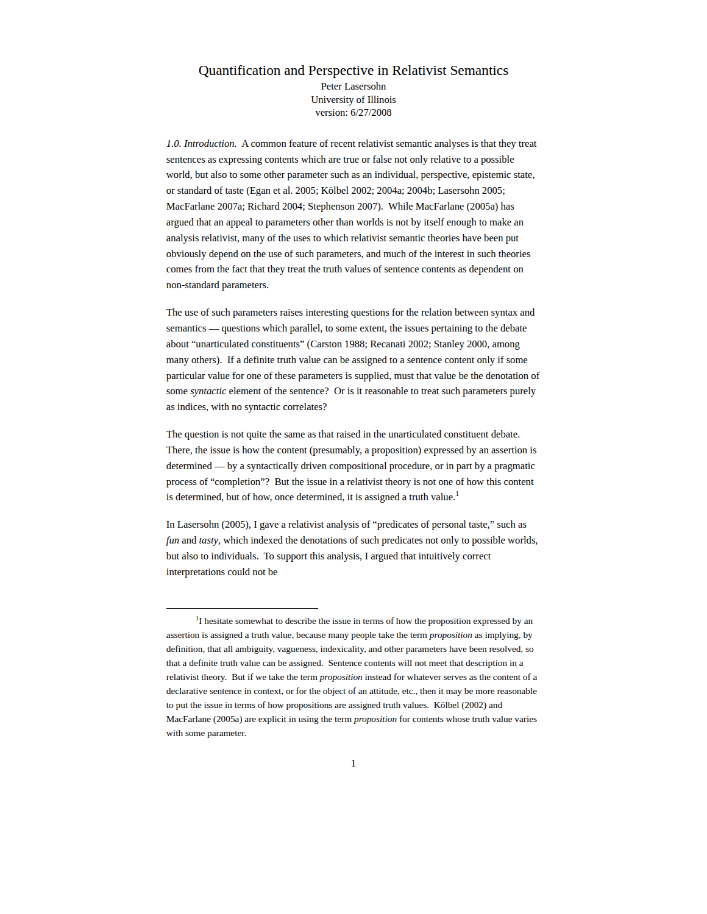Quantification and Perspective in Relativist Semantics
Peter Lasersohn
University of Illinois
version: 6/27/2008
1.0. Introduction. A common feature of recent relativist semantic analyses is that they treat sentences as expressing contents which are true or false not only relative to a possible world, but also to some other parameter such as an individual, perspective, epistemic state, or standard of taste (Egan et al. 2005; Kölbel 2002; 2004a; 2004b; Lasersohn 2005; MacFarlane 2007a; Richard 2004; Stephenson 2007). While MacFarlane (2005a) has argued that an appeal to parameters other than worlds is not by itself enough to make an analysis relativist, many of the uses to which relativist semantic theories have been put obviously depend on the use of such parameters, and much of the interest in such theories comes from the fact that they treat the truth values of sentence contents as dependent on non-standard parameters.
The use of such parameters raises interesting questions for the relation between syntax and semantics — questions which parallel, to some extent, the issues pertaining to the debate about “unarticulated constituents” (Carston 1988; Recanati 2002; Stanley 2000, among many others). If a definite truth value can be assigned to a sentence content only if some particular value for one of these parameters is supplied, must that value be the denotation of some syntactic element of the sentence? Or is it reasonable to treat such parameters purely as indices, with no syntactic correlates?
The question is not quite the same as that raised in the unarticulated constituent debate. There, the issue is how the content (presumably, a proposition) expressed by an assertion is determined — by a syntactically driven compositional procedure, or in part by a pragmatic process of “completion”? But the issue in a relativist theory is not one of how this content is determined, but of how, once determined, it is assigned a truth value.1
In Lasersohn (2005), I gave a relativist analysis of “predicates of personal taste,” such as fun and tasty, which indexed the denotations of such predicates not only to possible worlds, but also to individuals. To support this analysis, I argued that intuitively correct interpretations could not be
1I hesitate somewhat to describe the issue in terms of how the proposition expressed by an assertion is assigned a truth value, because many people take the term proposition as implying, by definition, that all ambiguity, vagueness, indexicality, and other parameters have been resolved, so that a definite truth value can be assigned. Sentence contents will not meet that description in a relativist theory. But if we take the term proposition instead for whatever serves as the content of a declarative sentence in context, or for the object of an attitude, etc., then it may be more reasonable to put the issue in terms of how propositions are assigned truth values. Kölbel (2002) and MacFarlane (2005a) are explicit in using the term proposition for contents whose truth value varies with some parameter.
1